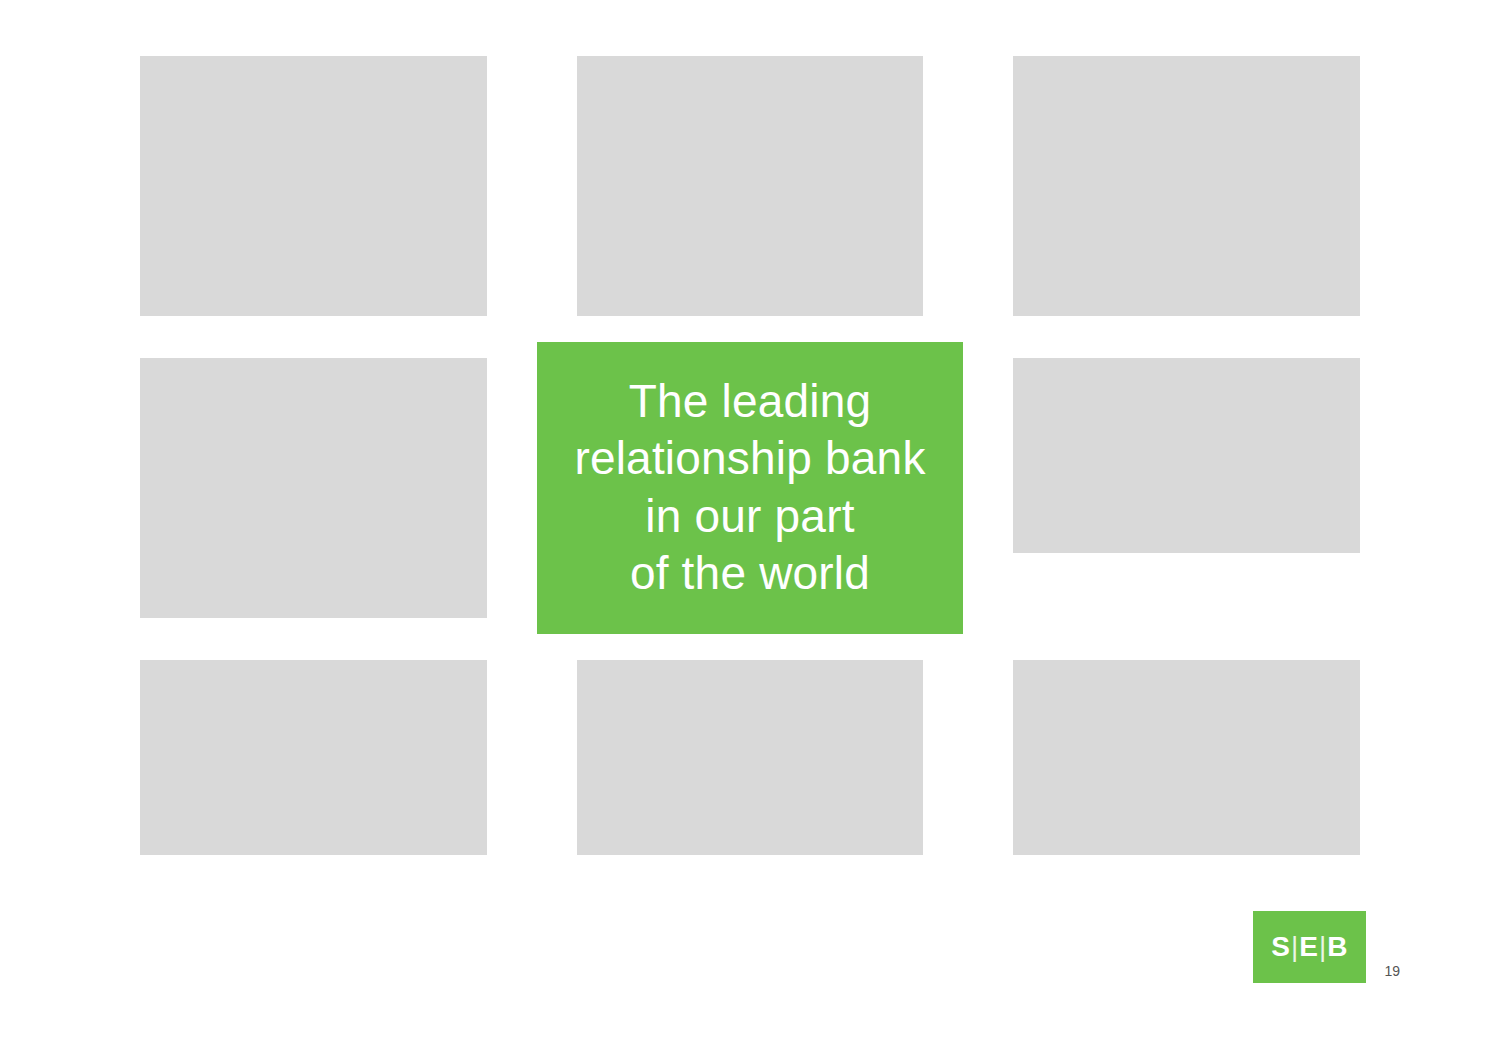The leading
relationship bank
in our part
of the world
S|E|B
19